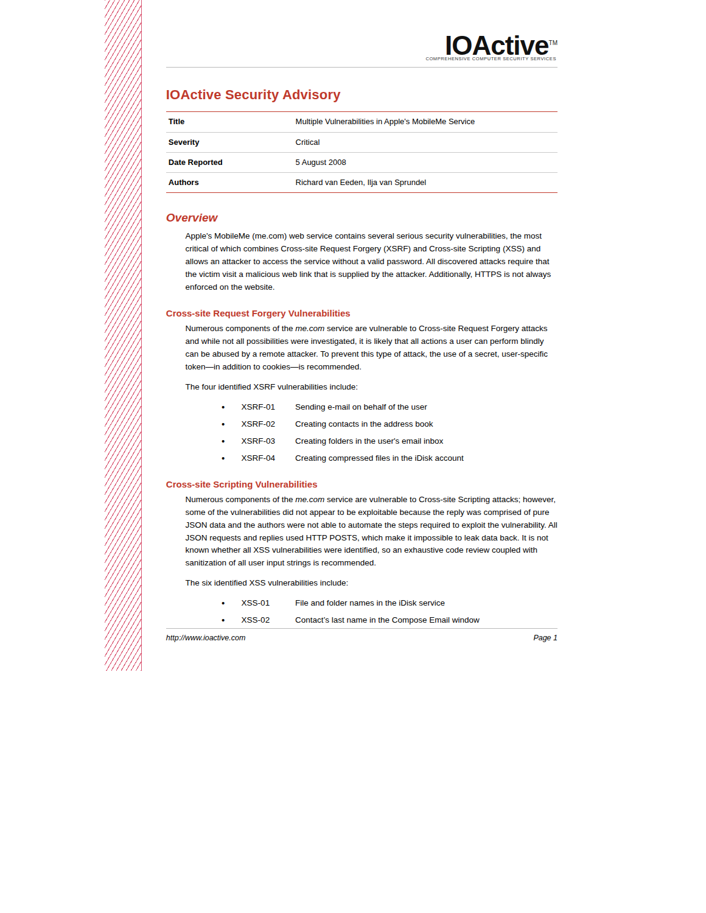IO Active TM
COMPREHENSIVE COMPUTER SECURITY SERVICES
IOActive Security Advisory
| Title | Multiple Vulnerabilities in Apple's MobileMe Service |
| Severity | Critical |
| Date Reported | 5 August 2008 |
| Authors | Richard van Eeden, Ilja van Sprundel |
Overview
Apple's MobileMe (me.com) web service contains several serious security vulnerabilities, the most critical of which combines Cross-site Request Forgery (XSRF) and Cross-site Scripting (XSS) and allows an attacker to access the service without a valid password. All discovered attacks require that the victim visit a malicious web link that is supplied by the attacker. Additionally, HTTPS is not always enforced on the website.
Cross-site Request Forgery Vulnerabilities
Numerous components of the me.com service are vulnerable to Cross-site Request Forgery attacks and while not all possibilities were investigated, it is likely that all actions a user can perform blindly can be abused by a remote attacker. To prevent this type of attack, the use of a secret, user-specific token—in addition to cookies—is recommended.
The four identified XSRF vulnerabilities include:
XSRF-01 Sending e-mail on behalf of the user
XSRF-02 Creating contacts in the address book
XSRF-03 Creating folders in the user's email inbox
XSRF-04 Creating compressed files in the iDisk account
Cross-site Scripting Vulnerabilities
Numerous components of the me.com service are vulnerable to Cross-site Scripting attacks; however, some of the vulnerabilities did not appear to be exploitable because the reply was comprised of pure JSON data and the authors were not able to automate the steps required to exploit the vulnerability. All JSON requests and replies used HTTP POSTS, which make it impossible to leak data back. It is not known whether all XSS vulnerabilities were identified, so an exhaustive code review coupled with sanitization of all user input strings is recommended.
The six identified XSS vulnerabilities include:
XSS-01 File and folder names in the iDisk service
XSS-02 Contact’s last name in the Compose Email window
http://www.ioactive.com Page 1